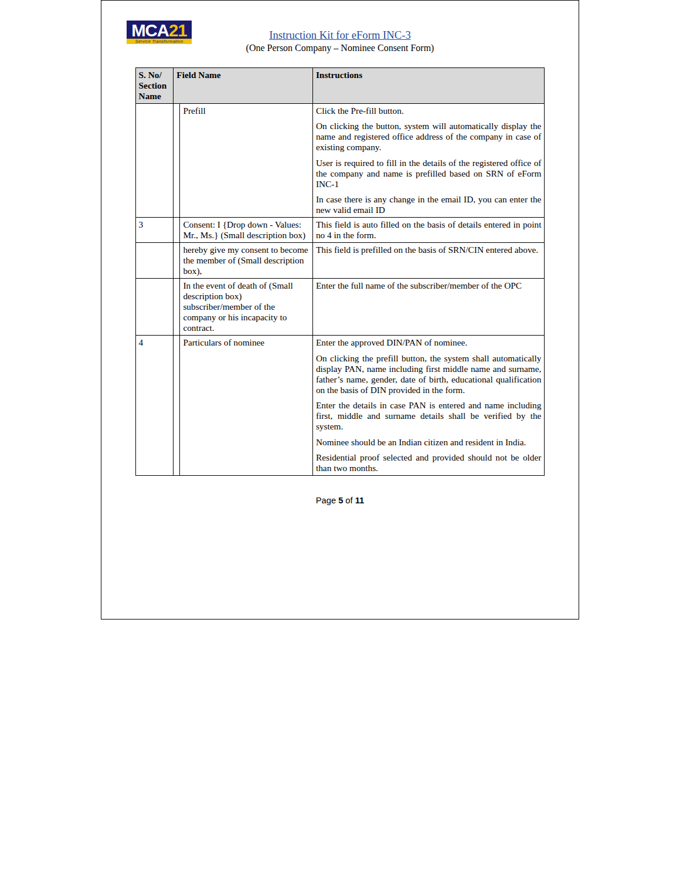MCA 21
Service Transformation
Instruction Kit for eForm INC-3
(One Person Company – Nominee Consent Form)
| S. No/ Section Name | Field Name | Instructions |
| --- | --- | --- |
| | | Prefill | Click the Pre-fill button. On clicking the button, system will automatically display the name and registered office address of the company in case of existing company. User is required to fill in the details of the registered office of the company and name is prefilled based on SRN of eForm INC-1 In case there is any change in the email ID, you can enter the new valid email ID |
| 3 | | Consent: I {Drop down - Values: Mr., Ms.} (Small description box) | This field is auto filled on the basis of details entered in point no 4 in the form. |
| | | hereby give my consent to become the member of (Small description box), | This field is prefilled on the basis of SRN/CIN entered above. |
| | | In the event of death of (Small description box) subscriber/member of the company or his incapacity to contract. | Enter the full name of the subscriber/member of the OPC |
| 4 | | Particulars of nominee | Enter the approved DIN/PAN of nominee. On clicking the prefill button, the system shall automatically display PAN, name including first middle name and surname, father’s name, gender, date of birth, educational qualification on the basis of DIN provided in the form. Enter the details in case PAN is entered and name including first, middle and surname details shall be verified by the system. Nominee should be an Indian citizen and resident in India. Residential proof selected and provided should not be older than two months. |
Page 5 of 11